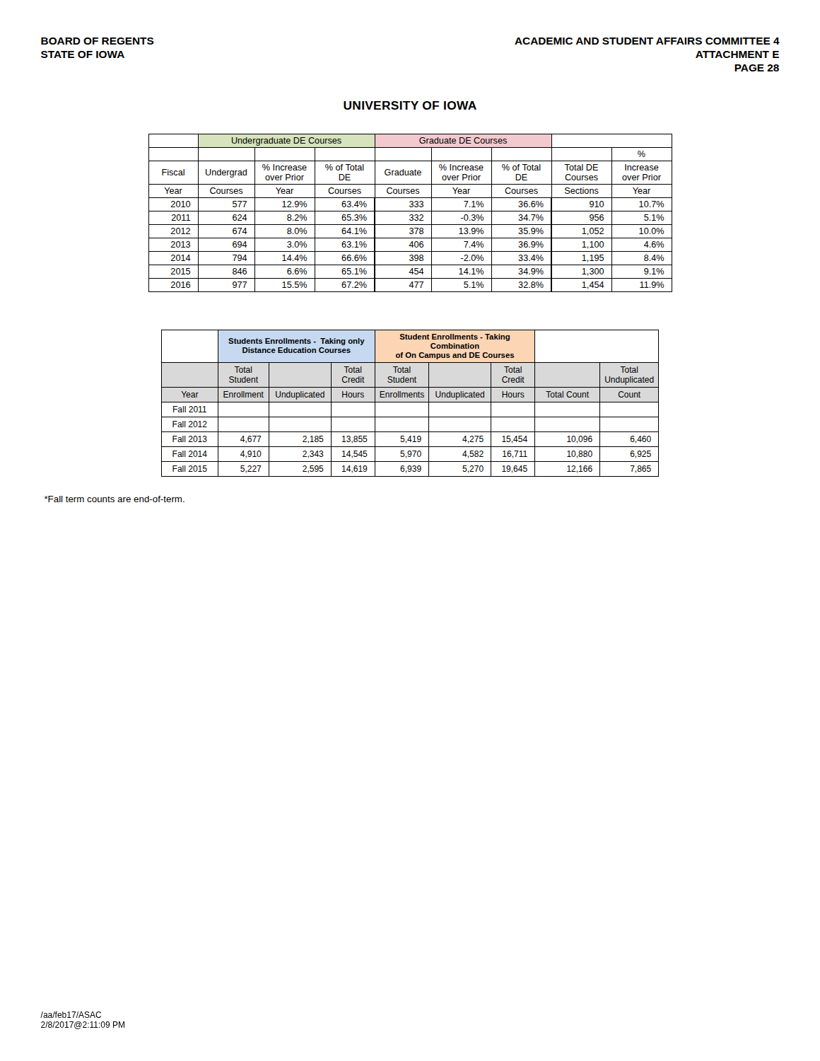BOARD OF REGENTS
STATE OF IOWA
ACADEMIC AND STUDENT AFFAIRS COMMITTEE 4
ATTACHMENT E
PAGE 28
UNIVERSITY OF IOWA
| | Undergraduate DE Courses | Graduate DE Courses | | |
| | | | | | | | | % |
| Fiscal | Undergrad | % Increase over Prior | % of Total DE | Graduate | % Increase over Prior | % of Total DE | Total DE Courses | Increase over Prior |
| Year | Courses | Year | Courses | Courses | Year | Courses | Sections | Year |
| 2010 | 577 | 12.9% | 63.4% | 333 | 7.1% | 36.6% | 910 | 10.7% |
| 2011 | 624 | 8.2% | 65.3% | 332 | -0.3% | 34.7% | 956 | 5.1% |
| 2012 | 674 | 8.0% | 64.1% | 378 | 13.9% | 35.9% | 1,052 | 10.0% |
| 2013 | 694 | 3.0% | 63.1% | 406 | 7.4% | 36.9% | 1,100 | 4.6% |
| 2014 | 794 | 14.4% | 66.6% | 398 | -2.0% | 33.4% | 1,195 | 8.4% |
| 2015 | 846 | 6.6% | 65.1% | 454 | 14.1% | 34.9% | 1,300 | 9.1% |
| 2016 | 977 | 15.5% | 67.2% | 477 | 5.1% | 32.8% | 1,454 | 11.9% |
| | Students Enrollments - Taking only Distance Education Courses | Student Enrollments - Taking Combination of On Campus and DE Courses | | |
| | Total Student | | Total Credit | Total Student | | Total Credit | | Total Unduplicated |
| Year | Enrollment | Unduplicated | Hours | Enrollments | Unduplicated | Hours | Total Count | Count |
| Fall 2011 | | | | | | | | |
| Fall 2012 | | | | | | | | |
| Fall 2013 | 4,677 | 2,185 | 13,855 | 5,419 | 4,275 | 15,454 | 10,096 | 6,460 |
| Fall 2014 | 4,910 | 2,343 | 14,545 | 5,970 | 4,582 | 16,711 | 10,880 | 6,925 |
| Fall 2015 | 5,227 | 2,595 | 14,619 | 6,939 | 5,270 | 19,645 | 12,166 | 7,865 |
*Fall term counts are end-of-term.
/aa/feb17/ASAC
2/8/2017@2:11:09 PM